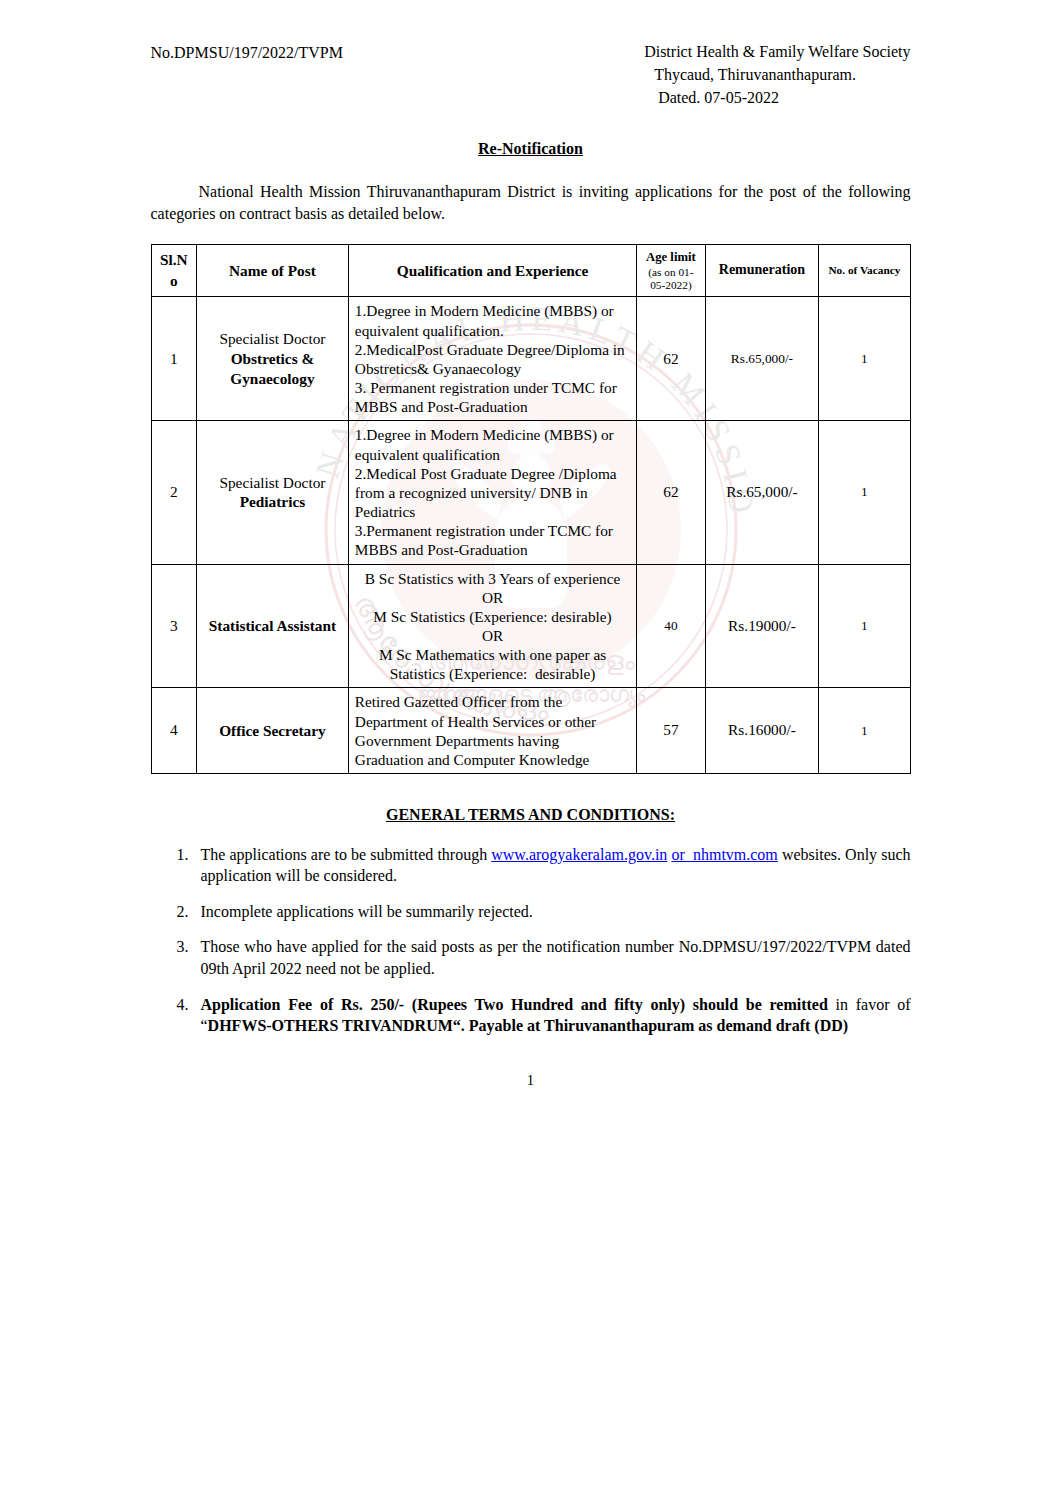NATIONAL HEALTH MISSION ആരോഗ്യകേരളം ആരോഗ്യകേരളം ജനങ്ങളുടെ ആരോഗ്യം
No.DPMSU/197/2022/TVPM
District Health & Family Welfare Society
Thycaud, Thiruvananthapuram.
Dated. 07-05-2022
Re-Notification
National Health Mission Thiruvananthapuram District is inviting applications for the post of the following categories on contract basis as detailed below.
| Sl.N o | Name of Post | Qualification and Experience | Age limit (as on 01-05-2022) | Remuneration | No. of Vacancy |
| --- | --- | --- | --- | --- | --- |
| 1 | Specialist Doctor Obstretics & Gynaecology | 1.Degree in Modern Medicine (MBBS) or equivalent qualification. 2.MedicalPost Graduate Degree/Diploma in Obstretics& Gyanaecology 3. Permanent registration under TCMC for MBBS and Post-Graduation | 62 | Rs.65,000/- | 1 |
| 2 | Specialist Doctor Pediatrics | 1.Degree in Modern Medicine (MBBS) or equivalent qualification 2.Medical Post Graduate Degree /Diploma from a recognized university/ DNB in Pediatrics 3.Permanent registration under TCMC for MBBS and Post-Graduation | 62 | Rs.65,000/- | 1 |
| 3 | Statistical Assistant | B Sc Statistics with 3 Years of experience OR M Sc Statistics (Experience: desirable) OR M Sc Mathematics with one paper as Statistics (Experience: desirable) | 40 | Rs.19000/- | 1 |
| 4 | Office Secretary | Retired Gazetted Officer from the Department of Health Services or other Government Departments having Graduation and Computer Knowledge | 57 | Rs.16000/- | 1 |
GENERAL TERMS AND CONDITIONS:
The applications are to be submitted through www.arogyakeralam.gov.in or nhmtvm.com websites. Only such application will be considered.
Incomplete applications will be summarily rejected.
Those who have applied for the said posts as per the notification number No.DPMSU/197/2022/TVPM dated 09th April 2022 need not be applied.
Application Fee of Rs. 250/- (Rupees Two Hundred and fifty only) should be remitted in favor of “DHFWS-OTHERS TRIVANDRUM“. Payable at Thiruvananthapuram as demand draft (DD)
1